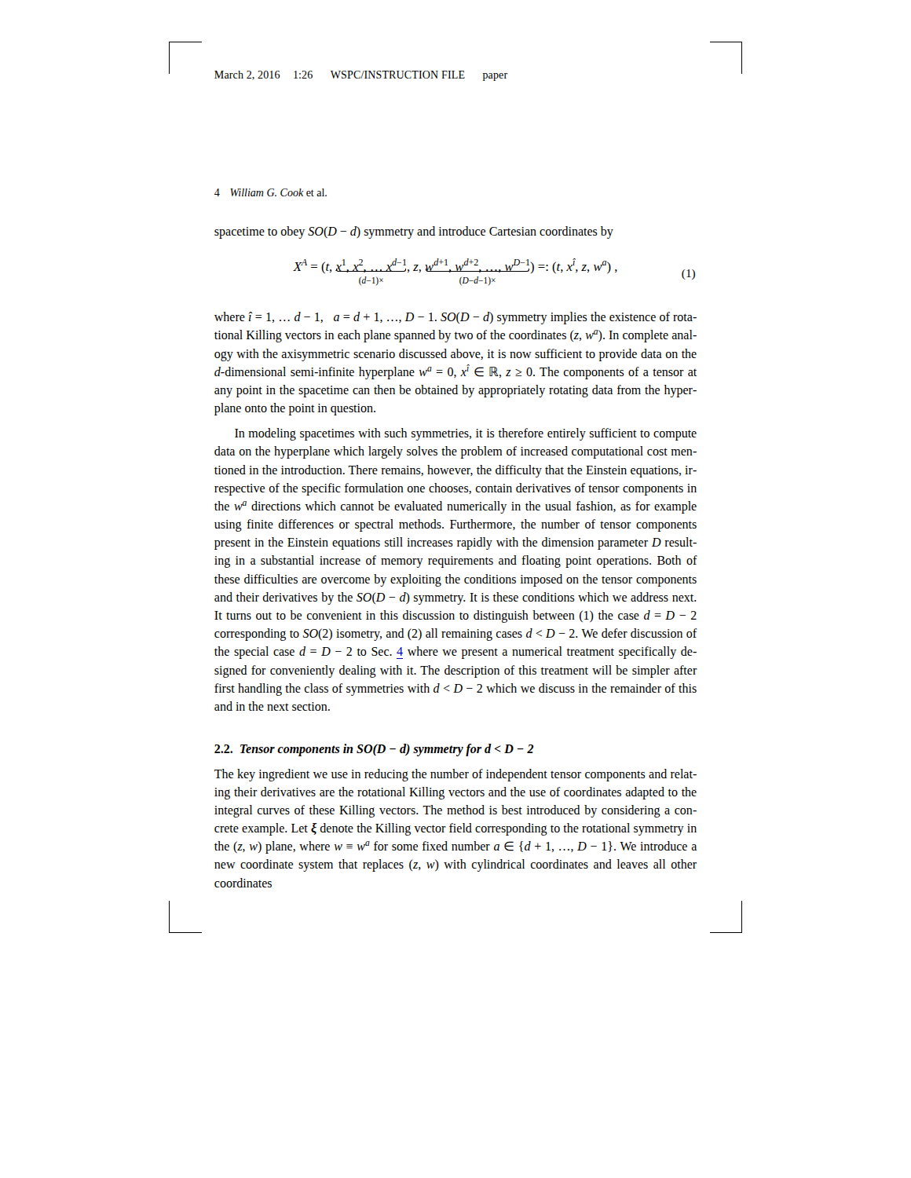March 2, 2016 1:26 WSPC/INSTRUCTION FILE paper
4 William G. Cook et al.
spacetime to obey SO(D − d) symmetry and introduce Cartesian coordinates by
XA = (t, x1, x2, … xd−1 (d−1)×, z, wd+1, wd+2, …, wD−1 (D−d−1)×) =: (t, xî, z, wa) , (1)
where î = 1, … d − 1, a = d + 1, …, D − 1. SO(D − d) symmetry implies the existence of rotational Killing vectors in each plane spanned by two of the coordinates (z, wa). In complete analogy with the axisymmetric scenario discussed above, it is now sufficient to provide data on the d-dimensional semi-infinite hyperplane wa = 0, xî ∈ ℝ, z ≥ 0. The components of a tensor at any point in the spacetime can then be obtained by appropriately rotating data from the hyperplane onto the point in question.
In modeling spacetimes with such symmetries, it is therefore entirely sufficient to compute data on the hyperplane which largely solves the problem of increased computational cost mentioned in the introduction. There remains, however, the difficulty that the Einstein equations, irrespective of the specific formulation one chooses, contain derivatives of tensor components in the wa directions which cannot be evaluated numerically in the usual fashion, as for example using finite differences or spectral methods. Furthermore, the number of tensor components present in the Einstein equations still increases rapidly with the dimension parameter D resulting in a substantial increase of memory requirements and floating point operations. Both of these difficulties are overcome by exploiting the conditions imposed on the tensor components and their derivatives by the SO(D − d) symmetry. It is these conditions which we address next. It turns out to be convenient in this discussion to distinguish between (1) the case d = D − 2 corresponding to SO(2) isometry, and (2) all remaining cases d < D − 2. We defer discussion of the special case d = D − 2 to Sec. 4 where we present a numerical treatment specifically designed for conveniently dealing with it. The description of this treatment will be simpler after first handling the class of symmetries with d < D − 2 which we discuss in the remainder of this and in the next section.
2.2. Tensor components in SO(D − d) symmetry for d < D − 2
The key ingredient we use in reducing the number of independent tensor components and relating their derivatives are the rotational Killing vectors and the use of coordinates adapted to the integral curves of these Killing vectors. The method is best introduced by considering a concrete example. Let ξ denote the Killing vector field corresponding to the rotational symmetry in the (z, w) plane, where w ≡ wa for some fixed number a ∈ {d + 1, …, D − 1}. We introduce a new coordinate system that replaces (z, w) with cylindrical coordinates and leaves all other coordinates